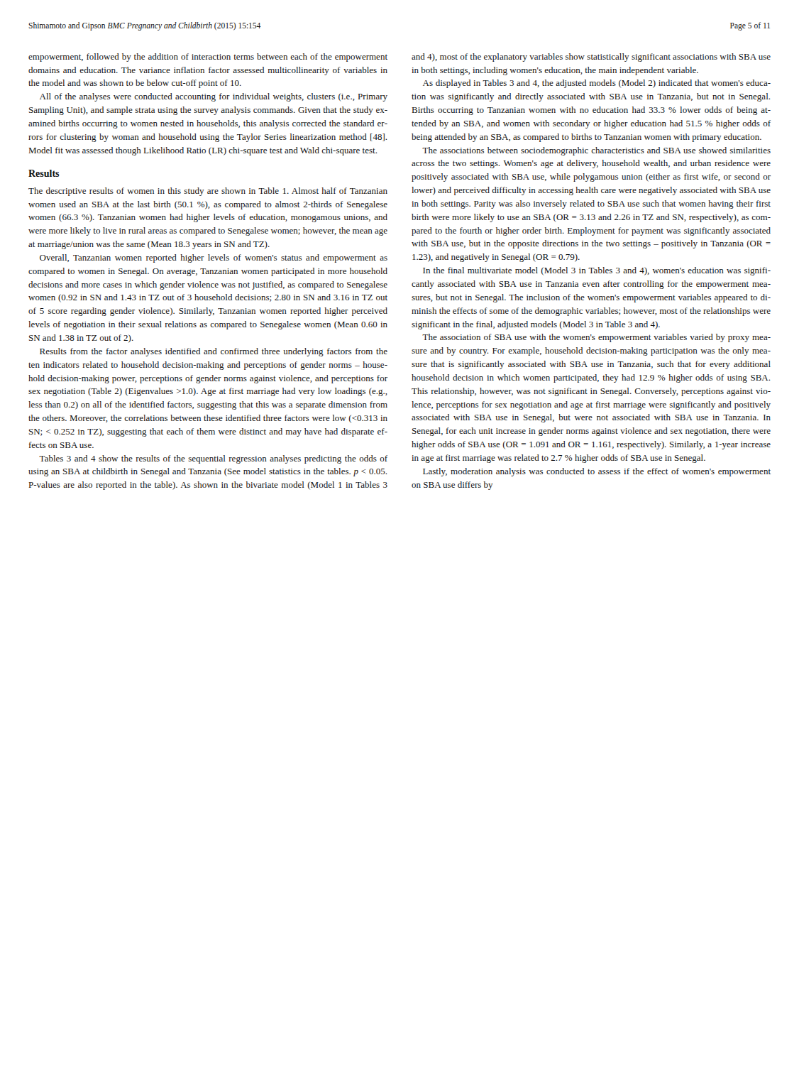Shimamoto and Gipson BMC Pregnancy and Childbirth (2015) 15:154
Page 5 of 11
empowerment, followed by the addition of interaction terms between each of the empowerment domains and education. The variance inflation factor assessed multicollinearity of variables in the model and was shown to be below cut-off point of 10.
All of the analyses were conducted accounting for individual weights, clusters (i.e., Primary Sampling Unit), and sample strata using the survey analysis commands. Given that the study examined births occurring to women nested in households, this analysis corrected the standard errors for clustering by woman and household using the Taylor Series linearization method [48]. Model fit was assessed though Likelihood Ratio (LR) chi-square test and Wald chi-square test.
Results
The descriptive results of women in this study are shown in Table 1. Almost half of Tanzanian women used an SBA at the last birth (50.1 %), as compared to almost 2-thirds of Senegalese women (66.3 %). Tanzanian women had higher levels of education, monogamous unions, and were more likely to live in rural areas as compared to Senegalese women; however, the mean age at marriage/union was the same (Mean 18.3 years in SN and TZ).
Overall, Tanzanian women reported higher levels of women's status and empowerment as compared to women in Senegal. On average, Tanzanian women participated in more household decisions and more cases in which gender violence was not justified, as compared to Senegalese women (0.92 in SN and 1.43 in TZ out of 3 household decisions; 2.80 in SN and 3.16 in TZ out of 5 score regarding gender violence). Similarly, Tanzanian women reported higher perceived levels of negotiation in their sexual relations as compared to Senegalese women (Mean 0.60 in SN and 1.38 in TZ out of 2).
Results from the factor analyses identified and confirmed three underlying factors from the ten indicators related to household decision-making and perceptions of gender norms – household decision-making power, perceptions of gender norms against violence, and perceptions for sex negotiation (Table 2) (Eigenvalues >1.0). Age at first marriage had very low loadings (e.g., less than 0.2) on all of the identified factors, suggesting that this was a separate dimension from the others. Moreover, the correlations between these identified three factors were low (<0.313 in SN; < 0.252 in TZ), suggesting that each of them were distinct and may have had disparate effects on SBA use.
Tables 3 and 4 show the results of the sequential regression analyses predicting the odds of using an SBA at childbirth in Senegal and Tanzania (See model statistics in the tables. p < 0.05. P-values are also reported in the table). As shown in the bivariate model (Model 1 in Tables 3 and 4), most of the explanatory variables show statistically significant associations with SBA use in both settings, including women's education, the main independent variable.
As displayed in Tables 3 and 4, the adjusted models (Model 2) indicated that women's education was significantly and directly associated with SBA use in Tanzania, but not in Senegal. Births occurring to Tanzanian women with no education had 33.3 % lower odds of being attended by an SBA, and women with secondary or higher education had 51.5 % higher odds of being attended by an SBA, as compared to births to Tanzanian women with primary education.
The associations between sociodemographic characteristics and SBA use showed similarities across the two settings. Women's age at delivery, household wealth, and urban residence were positively associated with SBA use, while polygamous union (either as first wife, or second or lower) and perceived difficulty in accessing health care were negatively associated with SBA use in both settings. Parity was also inversely related to SBA use such that women having their first birth were more likely to use an SBA (OR = 3.13 and 2.26 in TZ and SN, respectively), as compared to the fourth or higher order birth. Employment for payment was significantly associated with SBA use, but in the opposite directions in the two settings – positively in Tanzania (OR = 1.23), and negatively in Senegal (OR = 0.79).
In the final multivariate model (Model 3 in Tables 3 and 4), women's education was significantly associated with SBA use in Tanzania even after controlling for the empowerment measures, but not in Senegal. The inclusion of the women's empowerment variables appeared to diminish the effects of some of the demographic variables; however, most of the relationships were significant in the final, adjusted models (Model 3 in Table 3 and 4).
The association of SBA use with the women's empowerment variables varied by proxy measure and by country. For example, household decision-making participation was the only measure that is significantly associated with SBA use in Tanzania, such that for every additional household decision in which women participated, they had 12.9 % higher odds of using SBA. This relationship, however, was not significant in Senegal. Conversely, perceptions against violence, perceptions for sex negotiation and age at first marriage were significantly and positively associated with SBA use in Senegal, but were not associated with SBA use in Tanzania. In Senegal, for each unit increase in gender norms against violence and sex negotiation, there were higher odds of SBA use (OR = 1.091 and OR = 1.161, respectively). Similarly, a 1-year increase in age at first marriage was related to 2.7 % higher odds of SBA use in Senegal.
Lastly, moderation analysis was conducted to assess if the effect of women's empowerment on SBA use differs by